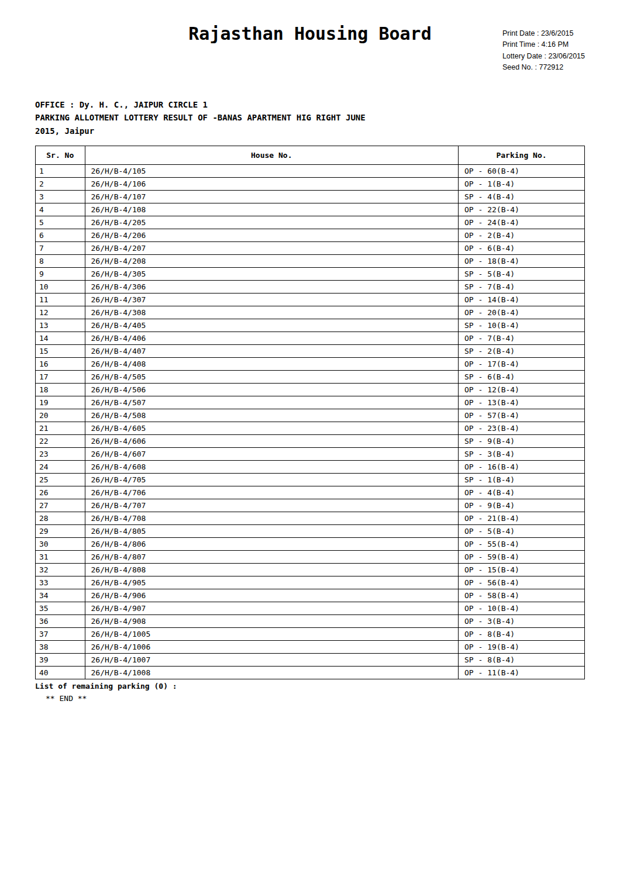Print Date : 23/6/2015
Print Time : 4:16 PM
Lottery Date : 23/06/2015
Seed No. : 772912
Rajasthan Housing Board
OFFICE : Dy. H. C., JAIPUR CIRCLE 1
PARKING ALLOTMENT LOTTERY RESULT OF -BANAS APARTMENT HIG RIGHT JUNE
2015, Jaipur
| Sr. No | House No. | Parking No. |
| --- | --- | --- |
| 1 | 26/H/B-4/105 | OP - 60(B-4) |
| 2 | 26/H/B-4/106 | OP - 1(B-4) |
| 3 | 26/H/B-4/107 | SP - 4(B-4) |
| 4 | 26/H/B-4/108 | OP - 22(B-4) |
| 5 | 26/H/B-4/205 | OP - 24(B-4) |
| 6 | 26/H/B-4/206 | OP - 2(B-4) |
| 7 | 26/H/B-4/207 | OP - 6(B-4) |
| 8 | 26/H/B-4/208 | OP - 18(B-4) |
| 9 | 26/H/B-4/305 | SP - 5(B-4) |
| 10 | 26/H/B-4/306 | SP - 7(B-4) |
| 11 | 26/H/B-4/307 | OP - 14(B-4) |
| 12 | 26/H/B-4/308 | OP - 20(B-4) |
| 13 | 26/H/B-4/405 | SP - 10(B-4) |
| 14 | 26/H/B-4/406 | OP - 7(B-4) |
| 15 | 26/H/B-4/407 | SP - 2(B-4) |
| 16 | 26/H/B-4/408 | OP - 17(B-4) |
| 17 | 26/H/B-4/505 | SP - 6(B-4) |
| 18 | 26/H/B-4/506 | OP - 12(B-4) |
| 19 | 26/H/B-4/507 | OP - 13(B-4) |
| 20 | 26/H/B-4/508 | OP - 57(B-4) |
| 21 | 26/H/B-4/605 | OP - 23(B-4) |
| 22 | 26/H/B-4/606 | SP - 9(B-4) |
| 23 | 26/H/B-4/607 | SP - 3(B-4) |
| 24 | 26/H/B-4/608 | OP - 16(B-4) |
| 25 | 26/H/B-4/705 | SP - 1(B-4) |
| 26 | 26/H/B-4/706 | OP - 4(B-4) |
| 27 | 26/H/B-4/707 | OP - 9(B-4) |
| 28 | 26/H/B-4/708 | OP - 21(B-4) |
| 29 | 26/H/B-4/805 | OP - 5(B-4) |
| 30 | 26/H/B-4/806 | OP - 55(B-4) |
| 31 | 26/H/B-4/807 | OP - 59(B-4) |
| 32 | 26/H/B-4/808 | OP - 15(B-4) |
| 33 | 26/H/B-4/905 | OP - 56(B-4) |
| 34 | 26/H/B-4/906 | OP - 58(B-4) |
| 35 | 26/H/B-4/907 | OP - 10(B-4) |
| 36 | 26/H/B-4/908 | OP - 3(B-4) |
| 37 | 26/H/B-4/1005 | OP - 8(B-4) |
| 38 | 26/H/B-4/1006 | OP - 19(B-4) |
| 39 | 26/H/B-4/1007 | SP - 8(B-4) |
| 40 | 26/H/B-4/1008 | OP - 11(B-4) |
List of remaining parking (0) :
** END **